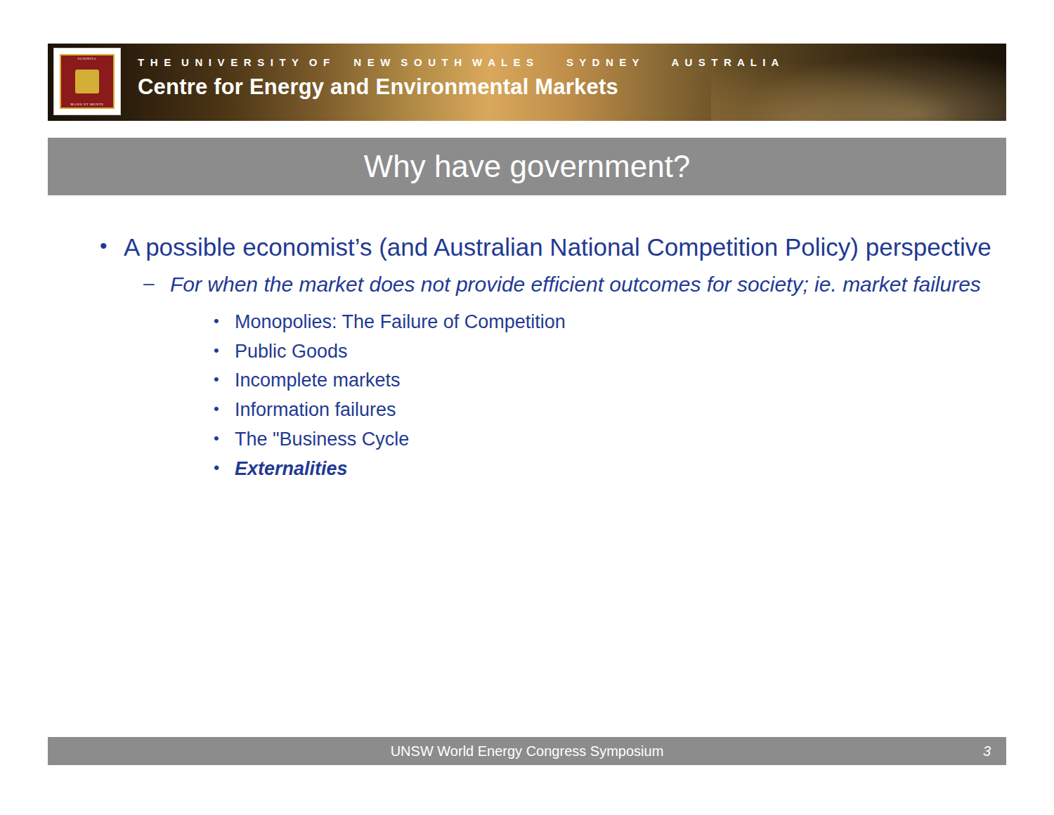SCIENTIA
MANU ET MENTE
T H E U N I V E R S I T Y O F N E W S O U T H W A L E S S Y D N E Y A U S T R A L I A
Centre for Energy and Environmental Markets
Why have government?
A possible economist’s (and Australian National Competition Policy) perspective
For when the market does not provide efficient outcomes for society; ie. market failures
Monopolies: The Failure of Competition
Public Goods
Incomplete markets
Information failures
The "Business Cycle
Externalities
UNSW World Energy Congress Symposium
3